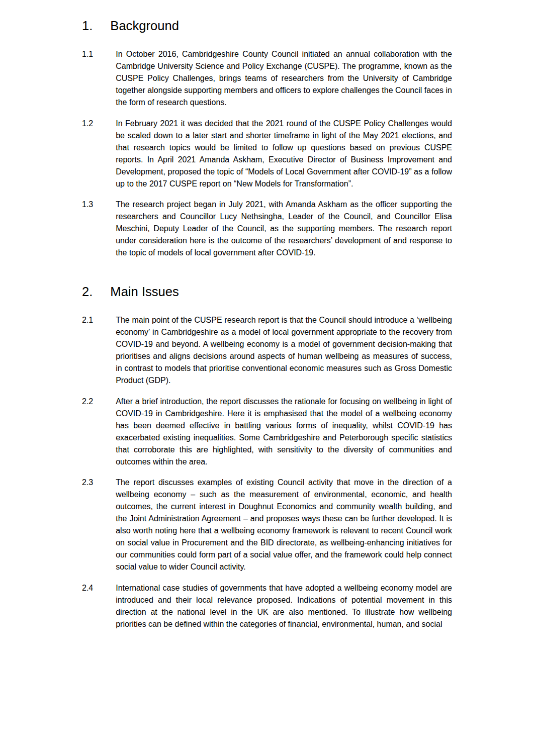1. Background
1.1
In October 2016, Cambridgeshire County Council initiated an annual collaboration with the Cambridge University Science and Policy Exchange (CUSPE). The programme, known as the CUSPE Policy Challenges, brings teams of researchers from the University of Cambridge together alongside supporting members and officers to explore challenges the Council faces in the form of research questions.
1.2
In February 2021 it was decided that the 2021 round of the CUSPE Policy Challenges would be scaled down to a later start and shorter timeframe in light of the May 2021 elections, and that research topics would be limited to follow up questions based on previous CUSPE reports. In April 2021 Amanda Askham, Executive Director of Business Improvement and Development, proposed the topic of “Models of Local Government after COVID-19” as a follow up to the 2017 CUSPE report on “New Models for Transformation”.
1.3
The research project began in July 2021, with Amanda Askham as the officer supporting the researchers and Councillor Lucy Nethsingha, Leader of the Council, and Councillor Elisa Meschini, Deputy Leader of the Council, as the supporting members. The research report under consideration here is the outcome of the researchers’ development of and response to the topic of models of local government after COVID-19.
2. Main Issues
2.1
The main point of the CUSPE research report is that the Council should introduce a ‘wellbeing economy’ in Cambridgeshire as a model of local government appropriate to the recovery from COVID-19 and beyond. A wellbeing economy is a model of government decision-making that prioritises and aligns decisions around aspects of human wellbeing as measures of success, in contrast to models that prioritise conventional economic measures such as Gross Domestic Product (GDP).
2.2
After a brief introduction, the report discusses the rationale for focusing on wellbeing in light of COVID-19 in Cambridgeshire. Here it is emphasised that the model of a wellbeing economy has been deemed effective in battling various forms of inequality, whilst COVID-19 has exacerbated existing inequalities. Some Cambridgeshire and Peterborough specific statistics that corroborate this are highlighted, with sensitivity to the diversity of communities and outcomes within the area.
2.3
The report discusses examples of existing Council activity that move in the direction of a wellbeing economy – such as the measurement of environmental, economic, and health outcomes, the current interest in Doughnut Economics and community wealth building, and the Joint Administration Agreement – and proposes ways these can be further developed. It is also worth noting here that a wellbeing economy framework is relevant to recent Council work on social value in Procurement and the BID directorate, as wellbeing-enhancing initiatives for our communities could form part of a social value offer, and the framework could help connect social value to wider Council activity.
2.4
International case studies of governments that have adopted a wellbeing economy model are introduced and their local relevance proposed. Indications of potential movement in this direction at the national level in the UK are also mentioned. To illustrate how wellbeing priorities can be defined within the categories of financial, environmental, human, and social